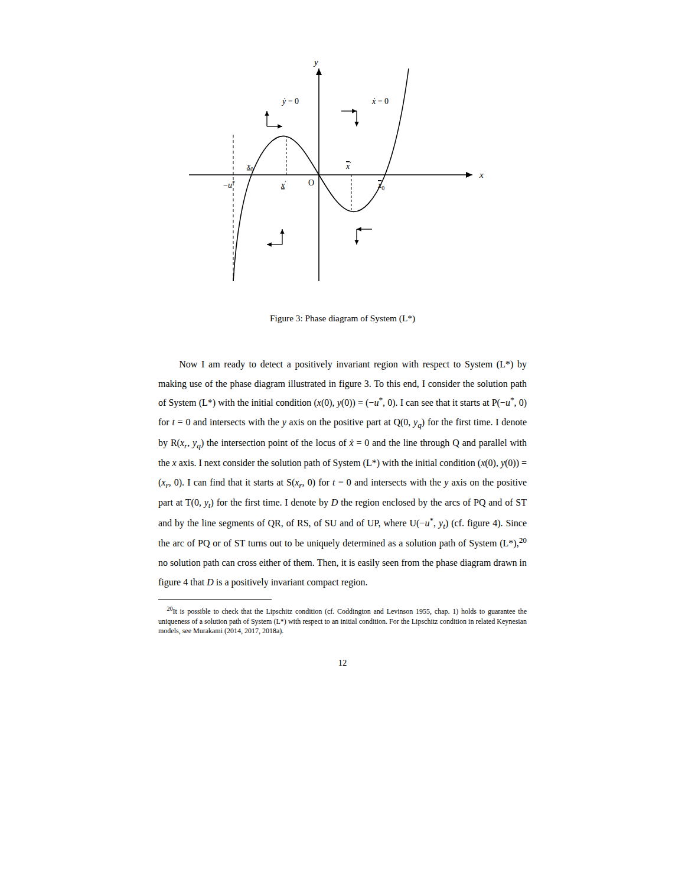x y O ẏ = 0 ẋ = 0 −u* x0 x′ x′ x0
Figure 3: Phase diagram of System (L*)
Now I am ready to detect a positively invariant region with respect to System (L*) by making use of the phase diagram illustrated in figure 3. To this end, I consider the solution path of System (L*) with the initial condition (x(0), y(0)) = (−u*, 0). I can see that it starts at P(−u*, 0) for t = 0 and intersects with the y axis on the positive part at Q(0, yq) for the first time. I denote by R(xr, yq) the intersection point of the locus of ẋ = 0 and the line through Q and parallel with the x axis. I next consider the solution path of System (L*) with the initial condition (x(0), y(0)) = (xr, 0). I can find that it starts at S(xr, 0) for t = 0 and intersects with the y axis on the positive part at T(0, yt) for the first time. I denote by D the region enclosed by the arcs of PQ and of ST and by the line segments of QR, of RS, of SU and of UP, where U(−u*, yt) (cf. figure 4). Since the arc of PQ or of ST turns out to be uniquely determined as a solution path of System (L*),20 no solution path can cross either of them. Then, it is easily seen from the phase diagram drawn in figure 4 that D is a positively invariant compact region.
20It is possible to check that the Lipschitz condition (cf. Coddington and Levinson 1955, chap. 1) holds to guarantee the uniqueness of a solution path of System (L*) with respect to an initial condition. For the Lipschitz condition in related Keynesian models, see Murakami (2014, 2017, 2018a).
12